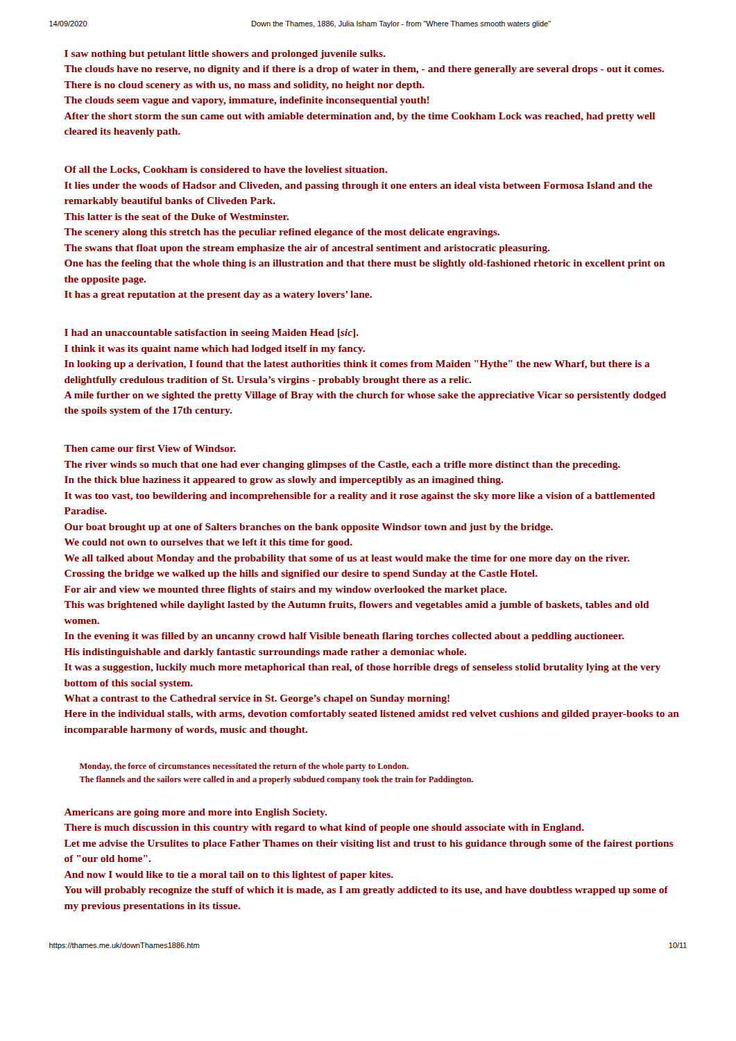14/09/2020
Down the Thames, 1886, Julia Isham Taylor - from "Where Thames smooth waters glide"
I saw nothing but petulant little showers and prolonged juvenile sulks.
The clouds have no reserve, no dignity and if there is a drop of water in them, - and there generally are several drops - out it comes.
There is no cloud scenery as with us, no mass and solidity, no height nor depth.
The clouds seem vague and vapory, immature, indefinite inconsequential youth!
After the short storm the sun came out with amiable determination and, by the time Cookham Lock was reached, had pretty well cleared its heavenly path.
Of all the Locks, Cookham is considered to have the loveliest situation.
It lies under the woods of Hadsor and Cliveden, and passing through it one enters an ideal vista between Formosa Island and the remarkably beautiful banks of Cliveden Park.
This latter is the seat of the Duke of Westminster.
The scenery along this stretch has the peculiar refined elegance of the most delicate engravings.
The swans that float upon the stream emphasize the air of ancestral sentiment and aristocratic pleasuring.
One has the feeling that the whole thing is an illustration and that there must be slightly old-fashioned rhetoric in excellent print on the opposite page.
It has a great reputation at the present day as a watery lovers’ lane.
I had an unaccountable satisfaction in seeing Maiden Head [sic].
I think it was its quaint name which had lodged itself in my fancy.
In looking up a derivation, I found that the latest authorities think it comes from Maiden "Hythe" the new Wharf, but there is a delightfully credulous tradition of St. Ursula’s virgins - probably brought there as a relic.
A mile further on we sighted the pretty Village of Bray with the church for whose sake the appreciative Vicar so persistently dodged the spoils system of the 17th century.
Then came our first View of Windsor.
The river winds so much that one had ever changing glimpses of the Castle, each a trifle more distinct than the preceding.
In the thick blue haziness it appeared to grow as slowly and imperceptibly as an imagined thing.
It was too vast, too bewildering and incomprehensible for a reality and it rose against the sky more like a vision of a battlemented Paradise.
Our boat brought up at one of Salters branches on the bank opposite Windsor town and just by the bridge.
We could not own to ourselves that we left it this time for good.
We all talked about Monday and the probability that some of us at least would make the time for one more day on the river.
Crossing the bridge we walked up the hills and signified our desire to spend Sunday at the Castle Hotel.
For air and view we mounted three flights of stairs and my window overlooked the market place.
This was brightened while daylight lasted by the Autumn fruits, flowers and vegetables amid a jumble of baskets, tables and old women.
In the evening it was filled by an uncanny crowd half Visible beneath flaring torches collected about a peddling auctioneer.
His indistinguishable and darkly fantastic surroundings made rather a demoniac whole.
It was a suggestion, luckily much more metaphorical than real, of those horrible dregs of senseless stolid brutality lying at the very bottom of this social system.
What a contrast to the Cathedral service in St. George’s chapel on Sunday morning!
Here in the individual stalls, with arms, devotion comfortably seated listened amidst red velvet cushions and gilded prayer-books to an incomparable harmony of words, music and thought.
Monday, the force of circumstances necessitated the return of the whole party to London.
The flannels and the sailors were called in and a properly subdued company took the train for Paddington.
Americans are going more and more into English Society.
There is much discussion in this country with regard to what kind of people one should associate with in England.
Let me advise the Ursulites to place Father Thames on their visiting list and trust to his guidance through some of the fairest portions of "our old home".
And now I would like to tie a moral tail on to this lightest of paper kites.
You will probably recognize the stuff of which it is made, as I am greatly addicted to its use, and have doubtless wrapped up some of my previous presentations in its tissue.
https://thames.me.uk/downThames1886.htm
10/11